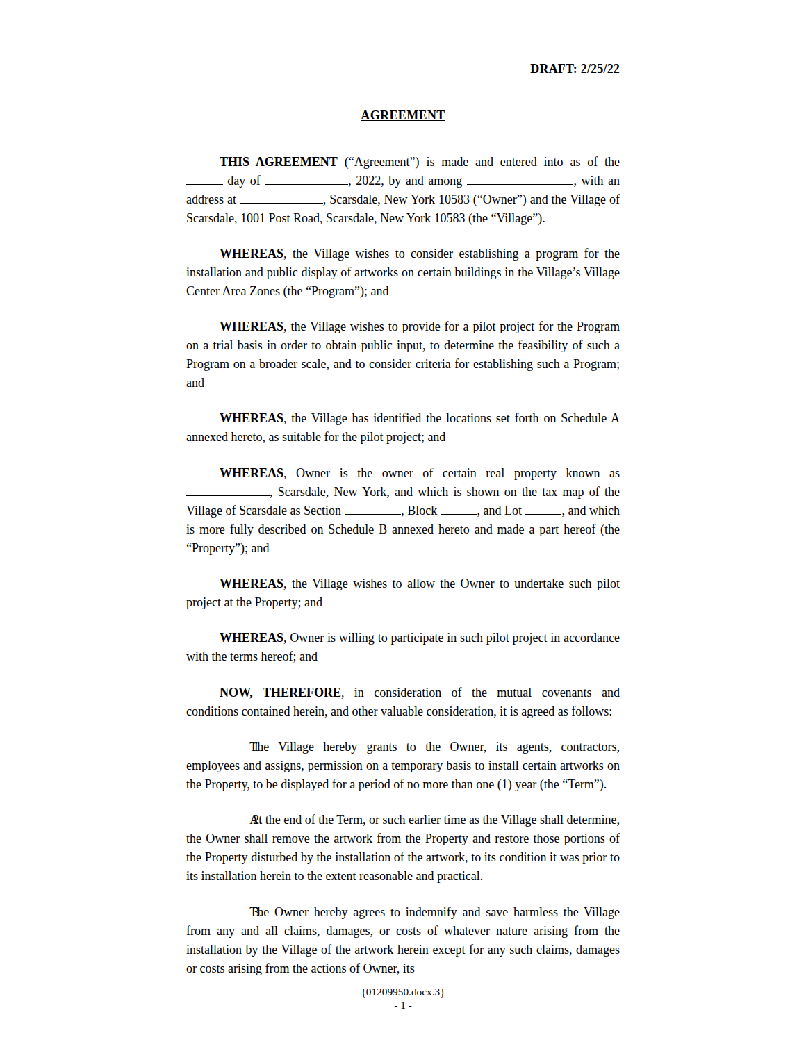DRAFT: 2/25/22
AGREEMENT
THIS AGREEMENT (“Agreement”) is made and entered into as of the day of , 2022, by and among , with an address at , Scarsdale, New York 10583 (“Owner”) and the Village of Scarsdale, 1001 Post Road, Scarsdale, New York 10583 (the “Village”).
WHEREAS, the Village wishes to consider establishing a program for the installation and public display of artworks on certain buildings in the Village’s Village Center Area Zones (the “Program”); and
WHEREAS, the Village wishes to provide for a pilot project for the Program on a trial basis in order to obtain public input, to determine the feasibility of such a Program on a broader scale, and to consider criteria for establishing such a Program; and
WHEREAS, the Village has identified the locations set forth on Schedule A annexed hereto, as suitable for the pilot project; and
WHEREAS, Owner is the owner of certain real property known as , Scarsdale, New York, and which is shown on the tax map of the Village of Scarsdale as Section , Block , and Lot , and which is more fully described on Schedule B annexed hereto and made a part hereof (the “Property”); and
WHEREAS, the Village wishes to allow the Owner to undertake such pilot project at the Property; and
WHEREAS, Owner is willing to participate in such pilot project in accordance with the terms hereof; and
NOW, THEREFORE, in consideration of the mutual covenants and conditions contained herein, and other valuable consideration, it is agreed as follows:
1. The Village hereby grants to the Owner, its agents, contractors, employees and assigns, permission on a temporary basis to install certain artworks on the Property, to be displayed for a period of no more than one (1) year (the “Term”).
2. At the end of the Term, or such earlier time as the Village shall determine, the Owner shall remove the artwork from the Property and restore those portions of the Property disturbed by the installation of the artwork, to its condition it was prior to its installation herein to the extent reasonable and practical.
3. The Owner hereby agrees to indemnify and save harmless the Village from any and all claims, damages, or costs of whatever nature arising from the installation by the Village of the artwork herein except for any such claims, damages or costs arising from the actions of Owner, its
{01209950.docx.3} - 1 -